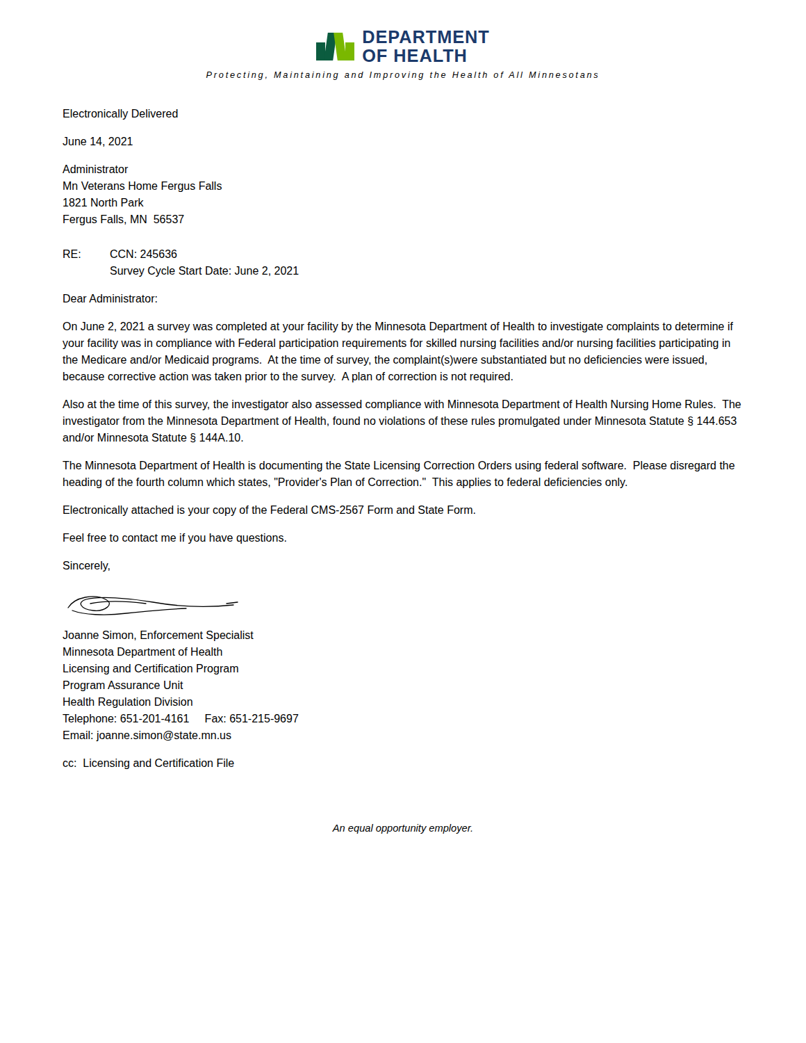DEPARTMENT
OF HEALTH
Protecting, Maintaining and Improving the Health of All Minnesotans
Electronically Delivered
June 14, 2021
Administrator
Mn Veterans Home Fergus Falls
1821 North Park
Fergus Falls, MN 56537
RE: CCN: 245636
Survey Cycle Start Date: June 2, 2021
Dear Administrator:
On June 2, 2021 a survey was completed at your facility by the Minnesota Department of Health to investigate complaints to determine if your facility was in compliance with Federal participation requirements for skilled nursing facilities and/or nursing facilities participating in the Medicare and/or Medicaid programs. At the time of survey, the complaint(s)were substantiated but no deficiencies were issued, because corrective action was taken prior to the survey. A plan of correction is not required.
Also at the time of this survey, the investigator also assessed compliance with Minnesota Department of Health Nursing Home Rules. The investigator from the Minnesota Department of Health, found no violations of these rules promulgated under Minnesota Statute § 144.653 and/or Minnesota Statute § 144A.10.
The Minnesota Department of Health is documenting the State Licensing Correction Orders using federal software. Please disregard the heading of the fourth column which states, "Provider's Plan of Correction." This applies to federal deficiencies only.
Electronically attached is your copy of the Federal CMS-2567 Form and State Form.
Feel free to contact me if you have questions.
Sincerely,
Joanne Simon, Enforcement Specialist
Minnesota Department of Health
Licensing and Certification Program
Program Assurance Unit
Health Regulation Division
Telephone: 651-201-4161 Fax: 651-215-9697
Email: joanne.simon@state.mn.us
cc: Licensing and Certification File
An equal opportunity employer.